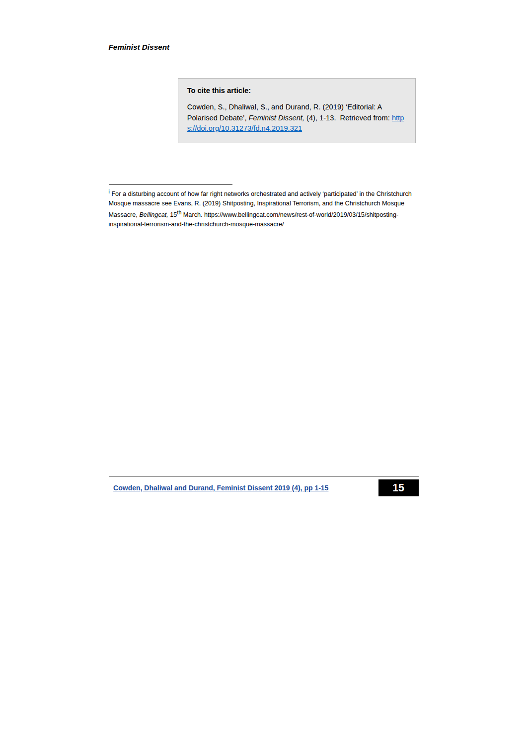Feminist Dissent
To cite this article:
Cowden, S., Dhaliwal, S., and Durand, R. (2019) ‘Editorial: A Polarised Debate’, Feminist Dissent, (4), 1-13. Retrieved from: https://doi.org/10.31273/fd.n4.2019.321
i For a disturbing account of how far right networks orchestrated and actively ‘participated’ in the Christchurch Mosque massacre see Evans, R. (2019) Shitposting, Inspirational Terrorism, and the Christchurch Mosque Massacre, Bellingcat, 15th March. https://www.bellingcat.com/news/rest-of-world/2019/03/15/shitposting-inspirational-terrorism-and-the-christchurch-mosque-massacre/
Cowden, Dhaliwal and Durand, Feminist Dissent 2019 (4), pp 1-15
15